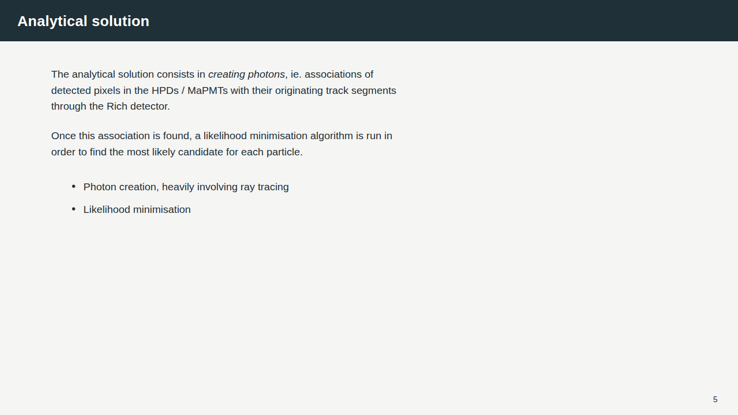Analytical solution
The analytical solution consists in creating photons, ie. associations of detected pixels in the HPDs / MaPMTs with their originating track segments through the Rich detector.
Once this association is found, a likelihood minimisation algorithm is run in order to find the most likely candidate for each particle.
Photon creation, heavily involving ray tracing
Likelihood minimisation
5